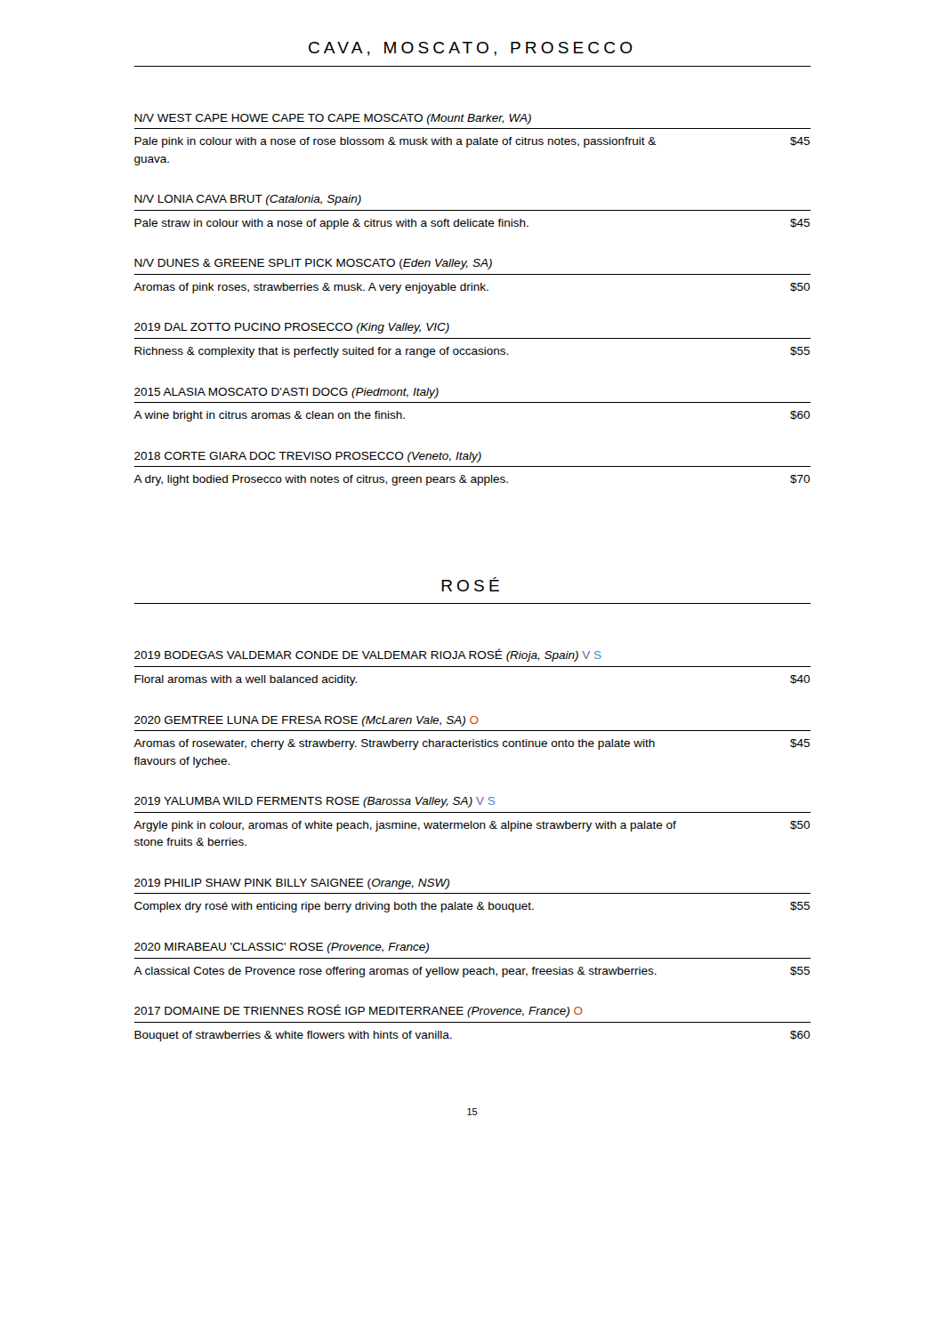Cava, Moscato, Prosecco
N/V WEST CAPE HOWE CAPE TO CAPE MOSCATO (Mount Barker, WA)
Pale pink in colour with a nose of rose blossom & musk with a palate of citrus notes, passionfruit & guava.
$45
N/V LONIA CAVA BRUT (Catalonia, Spain)
Pale straw in colour with a nose of apple & citrus with a soft delicate finish.
$45
N/V DUNES & GREENE SPLIT PICK MOSCATO (Eden Valley, SA)
Aromas of pink roses, strawberries & musk. A very enjoyable drink.
$50
2019 DAL ZOTTO PUCINO PROSECCO (King Valley, VIC)
Richness & complexity that is perfectly suited for a range of occasions.
$55
2015 ALASIA MOSCATO D'ASTI DOCG (Piedmont, Italy)
A wine bright in citrus aromas & clean on the finish.
$60
2018 CORTE GIARA DOC TREVISO PROSECCO (Veneto, Italy)
A dry, light bodied Prosecco with notes of citrus, green pears & apples.
$70
Rosé
2019 BODEGAS VALDEMAR CONDE DE VALDEMAR RIOJA ROSÉ (Rioja, Spain) V S
Floral aromas with a well balanced acidity.
$40
2020 GEMTREE LUNA DE FRESA ROSE (McLaren Vale, SA) O
Aromas of rosewater, cherry & strawberry. Strawberry characteristics continue onto the palate with flavours of lychee.
$45
2019 YALUMBA WILD FERMENTS ROSE (Barossa Valley, SA) V S
Argyle pink in colour, aromas of white peach, jasmine, watermelon & alpine strawberry with a palate of stone fruits & berries.
$50
2019 PHILIP SHAW PINK BILLY SAIGNEE (Orange, NSW)
Complex dry rosé with enticing ripe berry driving both the palate & bouquet.
$55
2020 MIRABEAU 'CLASSIC' ROSE (Provence, France)
A classical Cotes de Provence rose offering aromas of yellow peach, pear, freesias & strawberries.
$55
2017 DOMAINE DE TRIENNES ROSÉ IGP MEDITERRANEE (Provence, France) O
Bouquet of strawberries & white flowers with hints of vanilla.
$60
15